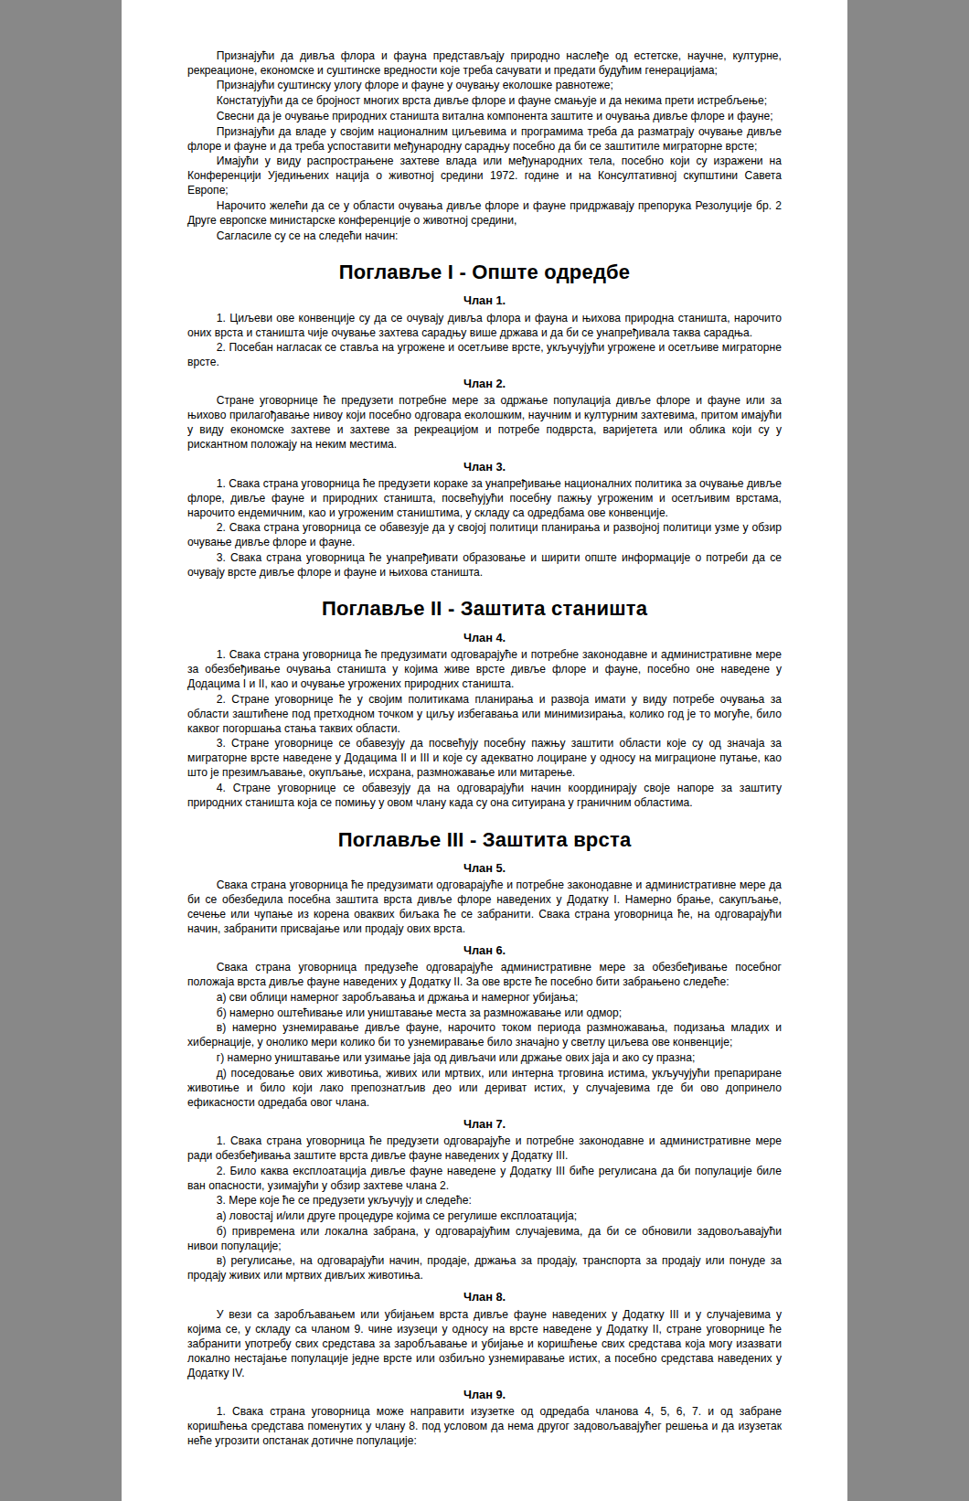Признајући да дивља флора и фауна представљају природно наслеђе од естетске, научне, културне, рекреационе, економске и суштинске вредности које треба сачувати и предати будућим генерацијама;
Признајући суштинску улогу флоре и фауне у очувању еколошке равнотеже;
Констатујући да се бројност многих врста дивље флоре и фауне смањује и да некима прети истребљење;
Свесни да је очување природних станишта витална компонента заштите и очувања дивље флоре и фауне;
Признајући да владе у својим националним циљевима и програмима треба да разматрају очување дивље флоре и фауне и да треба успоставити међународну сарадњу посебно да би се заштитиле миграторне врсте;
Имајући у виду распрострањене захтеве влада или међународних тела, посебно који су изражени на Конференцији Уједињених нација о животној средини 1972. године и на Консултативној скупштини Савета Европе;
Нарочито желећи да се у области очувања дивље флоре и фауне придржавају препорука Резолуције бр. 2 Друге европске министарске конференције о животној средини,
Сагласиле су се на следећи начин:
Поглавље I - Опште одредбе
Члан 1.
1. Циљеви ове конвенције су да се очувају дивља флора и фауна и њихова природна станишта, нарочито оних врста и станишта чије очување захтева сарадњу више држава и да би се унапређивала таква сарадња.
2. Посебан нагласак се ставља на угрожене и осетљиве врсте, укључујући угрожене и осетљиве миграторне врсте.
Члан 2.
Стране уговорнице ће предузети потребне мере за одржање популација дивље флоре и фауне или за њихово прилагођавање нивоу који посебно одговара еколошким, научним и културним захтевима, притом имајући у виду економске захтеве и захтеве за рекреацијом и потребе подврста, варијетета или облика који су у рискантном положају на неким местима.
Члан 3.
1. Свака страна уговорница ће предузети кораке за унапређивање националних политика за очување дивље флоре, дивље фауне и природних станишта, посвећујући посебну пажњу угроженим и осетљивим врстама, нарочито ендемичним, као и угроженим стаништима, у складу са одредбама ове конвенције.
2. Свака страна уговорница се обавезује да у својој политици планирања и развојној политици узме у обзир очување дивље флоре и фауне.
3. Свака страна уговорница ће унапређивати образовање и ширити опште информације о потреби да се очувају врсте дивље флоре и фауне и њихова станишта.
Поглавље II - Заштита станишта
Члан 4.
1. Свака страна уговорница ће предузимати одговарајуће и потребне законодавне и административне мере за обезбеђивање очувања станишта у којима живе врсте дивље флоре и фауне, посебно оне наведене у Додацима I и II, као и очување угрожених природних станишта.
2. Стране уговорнице ће у својим политикама планирања и развоја имати у виду потребе очувања за области заштићене под претходном точком у циљу избегавања или минимизирања, колико год је то могуће, било каквог погоршања стања таквих области.
3. Стране уговорнице се обавезују да посвећују посебну пажњу заштити области које су од значаја за миграторне врсте наведене у Додацима II и III и које су адекватно лоциране у односу на миграционе путање, као што је презимљавање, окупљање, исхрана, размножавање или митарење.
4. Стране уговорнице се обавезују да на одговарајући начин координирају своје напоре за заштиту природних станишта која се помињу у овом члану када су она ситуирана у граничним областима.
Поглавље III - Заштита врста
Члан 5.
Свака страна уговорница ће предузимати одговарајуће и потребне законодавне и административне мере да би се обезбедила посебна заштита врста дивље флоре наведених у Додатку I. Намерно брање, сакупљање, сечење или чупање из корена оваквих биљака ће се забранити. Свака страна уговорница ће, на одговарајући начин, забранити присвајање или продају ових врста.
Члан 6.
Свака страна уговорница предузеће одговарајуће административне мере за обезбеђивање посебног положаја врста дивље фауне наведених у Додатку II. За ове врсте ће посебно бити забрањено следеће:
а) сви облици намерног заробљавања и држања и намерног убијања;
б) намерно оштећивање или уништавање места за размножавање или одмор;
в) намерно узнемиравање дивље фауне, нарочито током периода размножавања, подизања младих и хибернације, у онолико мери колико би то узнемиравање било значајно у светлу циљева ове конвенције;
г) намерно уништавање или узимање јаја од дивљачи или држање ових јаја и ако су празна;
д) поседовање ових животиња, живих или мртвих, или интерна трговина истима, укључујући препариране животиње и било који лако препознатљив део или дериват истих, у случајевима где би ово допринело ефикасности одредаба овог члана.
Члан 7.
1. Свака страна уговорница ће предузети одговарајуће и потребне законодавне и административне мере ради обезбеђивања заштите врста дивље фауне наведених у Додатку III.
2. Било каква експлоатација дивље фауне наведене у Додатку III биће регулисана да би популације биле ван опасности, узимајући у обзир захтеве члана 2.
3. Мере које ће се предузети укључују и следеће:
а) ловостај и/или друге процедуре којима се регулише експлоатација;
б) привремена или локална забрана, у одговарајућим случајевима, да би се обновили задовољавајући нивои популације;
в) регулисање, на одговарајући начин, продаје, држања за продају, транспорта за продају или понуде за продају живих или мртвих дивљих животиња.
Члан 8.
У вези са заробљавањем или убијањем врста дивље фауне наведених у Додатку III и у случајевима у којима се, у складу са чланом 9. чине изузеци у односу на врсте наведене у Додатку II, стране уговорнице ће забранити употребу свих средстава за заробљавање и убијање и коришћење свих средстава која могу изазвати локално нестајање популације једне врсте или озбиљно узнемиравање истих, а посебно средстава наведених у Додатку IV.
Члан 9.
1. Свака страна уговорница може направити изузетке од одредаба чланова 4, 5, 6, 7. и од забране коришћења средстава поменутих у члану 8. под условом да нема другог задовољавајућег решења и да изузетак неће угрозити опстанак дотичне популације: